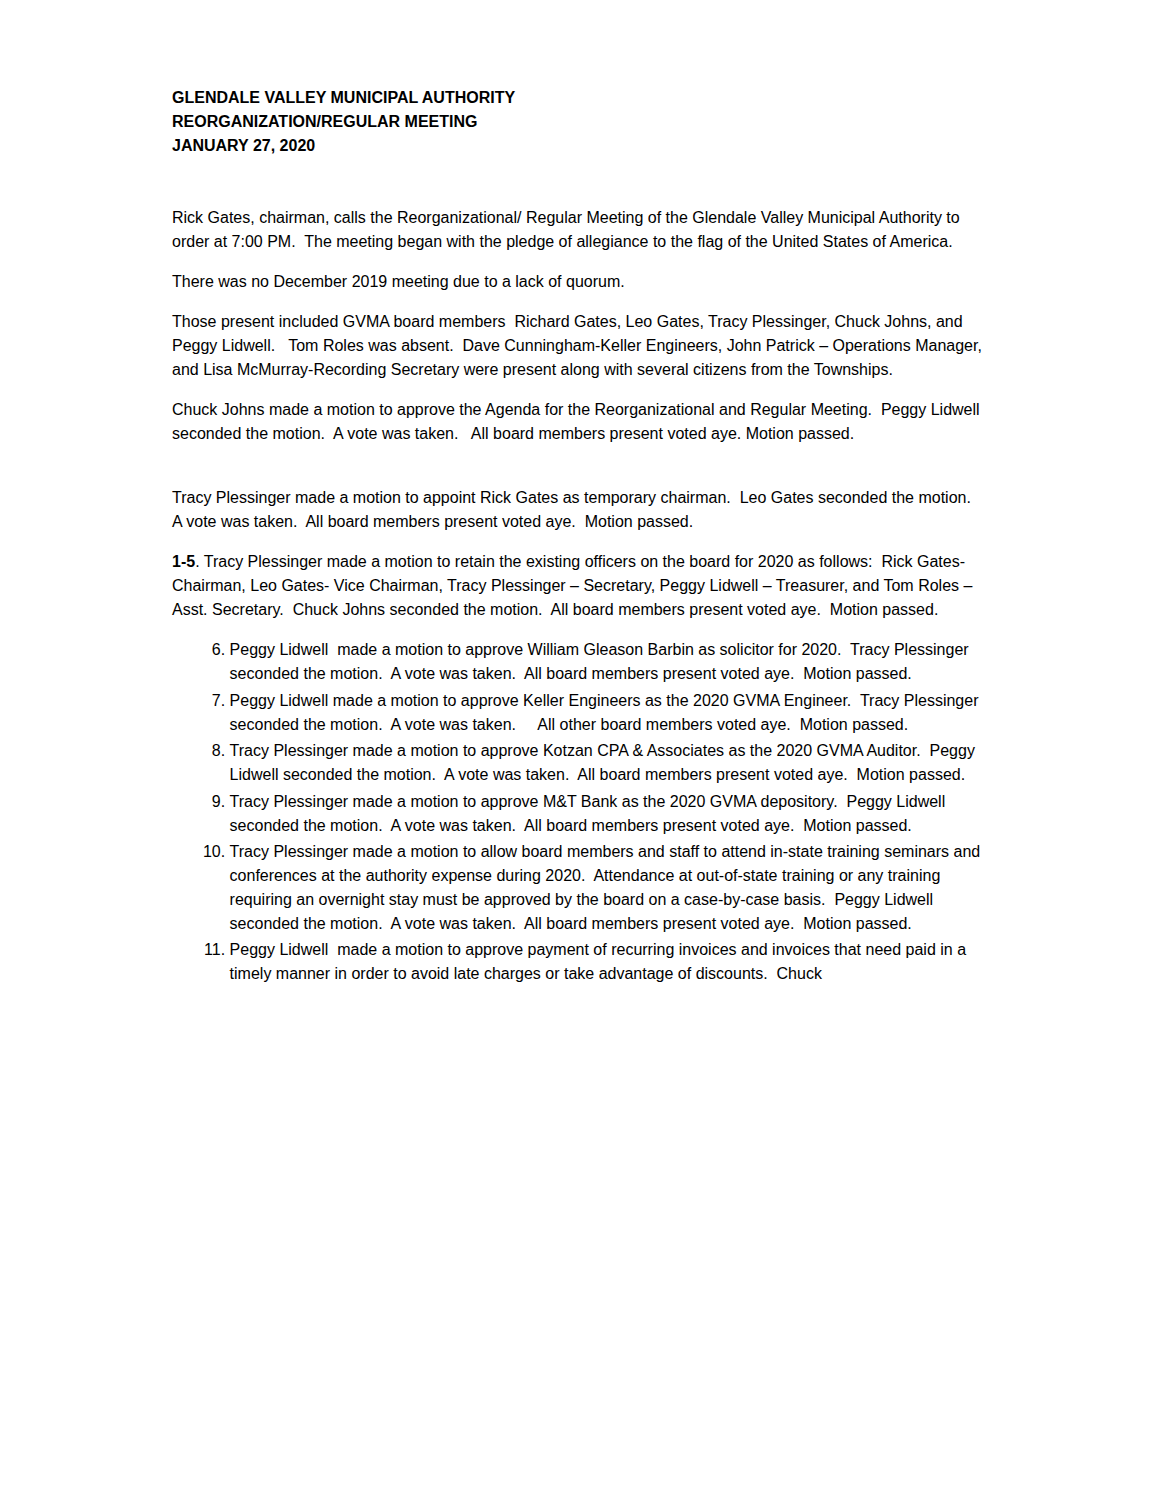GLENDALE VALLEY MUNICIPAL AUTHORITY
REORGANIZATION/REGULAR MEETING
JANUARY 27, 2020
Rick Gates, chairman, calls the Reorganizational/ Regular Meeting of the Glendale Valley Municipal Authority to order at 7:00 PM. The meeting began with the pledge of allegiance to the flag of the United States of America.
There was no December 2019 meeting due to a lack of quorum.
Those present included GVMA board members Richard Gates, Leo Gates, Tracy Plessinger, Chuck Johns, and Peggy Lidwell. Tom Roles was absent. Dave Cunningham-Keller Engineers, John Patrick – Operations Manager, and Lisa McMurray-Recording Secretary were present along with several citizens from the Townships.
Chuck Johns made a motion to approve the Agenda for the Reorganizational and Regular Meeting. Peggy Lidwell seconded the motion. A vote was taken. All board members present voted aye. Motion passed.
Tracy Plessinger made a motion to appoint Rick Gates as temporary chairman. Leo Gates seconded the motion. A vote was taken. All board members present voted aye. Motion passed.
1-5. Tracy Plessinger made a motion to retain the existing officers on the board for 2020 as follows: Rick Gates-Chairman, Leo Gates- Vice Chairman, Tracy Plessinger – Secretary, Peggy Lidwell – Treasurer, and Tom Roles – Asst. Secretary. Chuck Johns seconded the motion. All board members present voted aye. Motion passed.
Peggy Lidwell made a motion to approve William Gleason Barbin as solicitor for 2020. Tracy Plessinger seconded the motion. A vote was taken. All board members present voted aye. Motion passed.
Peggy Lidwell made a motion to approve Keller Engineers as the 2020 GVMA Engineer. Tracy Plessinger seconded the motion. A vote was taken. All other board members voted aye. Motion passed.
Tracy Plessinger made a motion to approve Kotzan CPA & Associates as the 2020 GVMA Auditor. Peggy Lidwell seconded the motion. A vote was taken. All board members present voted aye. Motion passed.
Tracy Plessinger made a motion to approve M&T Bank as the 2020 GVMA depository. Peggy Lidwell seconded the motion. A vote was taken. All board members present voted aye. Motion passed.
Tracy Plessinger made a motion to allow board members and staff to attend in-state training seminars and conferences at the authority expense during 2020. Attendance at out-of-state training or any training requiring an overnight stay must be approved by the board on a case-by-case basis. Peggy Lidwell seconded the motion. A vote was taken. All board members present voted aye. Motion passed.
Peggy Lidwell made a motion to approve payment of recurring invoices and invoices that need paid in a timely manner in order to avoid late charges or take advantage of discounts. Chuck